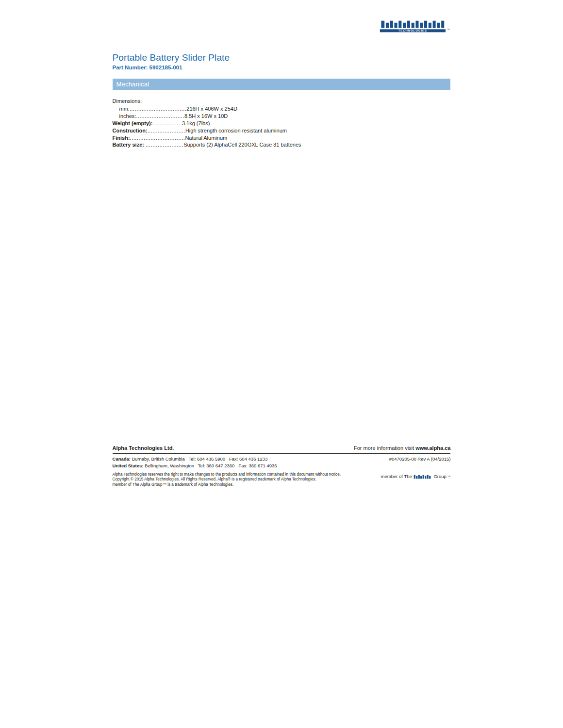Alpha Technologies TECHNOLOGIES TM
Portable Battery Slider Plate
Part Number: 5902185-001
Mechanical
Dimensions:
mm:................................. 216H x 406W x 254D
inches:............................ 8.5H x 16W x 10D
Weight (empty):................. 3.1kg (7lbs)
Construction:...................... High strength corrosion resistant aluminum
Finish:................................ Natural Aluminum
Battery size: ...................... Supports (2) AlphaCell 220GXL Case 31 batteries
Alpha Technologies Ltd.
For more information visit www.alpha.ca
Canada: Burnaby, British Columbia Tel: 604 436 5900 Fax: 604 436 1233
United States: Bellingham, Washington Tel: 360 647 2360 Fax: 360 671 4936
Alpha Technologies reserves the right to make changes to the products and information contained in this document without notice.
Copyright © 2015 Alpha Technologies. All Rights Reserved. Alpha® is a registered trademark of Alpha Technologies.
member of The Alpha Group™ is a trademark of Alpha Technologies.
#0470205-00 Rev A (04/2015)
member of The Group™